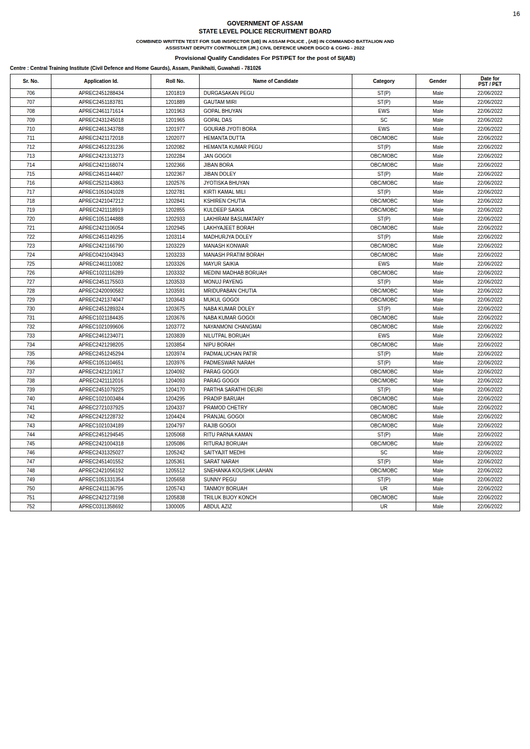16
GOVERNMENT OF ASSAM
STATE LEVEL POLICE RECRUITMENT BOARD
COMBINED WRITTEN TEST FOR SUB INSPECTOR (UB) IN ASSAM POLICE , (AB) IN COMMANDO BATTALION AND
ASSISTANT DEPUTY CONTROLLER (JR.) CIVIL DEFENCE UNDER DGCD & CGHG - 2022
Provisional Qualify Candidates For PST/PET for the post of SI(AB)
Centre : Central Training Institute (Civil Defence and Home Gaurds), Assam, Panikhaiti, Guwahati - 781026
| Sr. No. | Application Id. | Roll No. | Name of Candidate | Category | Gender | Date for PST / PET |
| --- | --- | --- | --- | --- | --- | --- |
| 706 | APREC2451288434 | 1201819 | DURGASAKAN PEGU | ST(P) | Male | 22/06/2022 |
| 707 | APREC2451183781 | 1201889 | GAUTAM MIRI | ST(P) | Male | 22/06/2022 |
| 708 | APREC2461171614 | 1201963 | GOPAL BHUYAN | EWS | Male | 22/06/2022 |
| 709 | APREC2431245018 | 1201965 | GOPAL DAS | SC | Male | 22/06/2022 |
| 710 | APREC2461343788 | 1201977 | GOURAB JYOTI BORA | EWS | Male | 22/06/2022 |
| 711 | APREC2421172018 | 1202077 | HEMANTA DUTTA | OBC/MOBC | Male | 22/06/2022 |
| 712 | APREC2451231236 | 1202082 | HEMANTA KUMAR PEGU | ST(P) | Male | 22/06/2022 |
| 713 | APREC2421313273 | 1202284 | JAN GOGOI | OBC/MOBC | Male | 22/06/2022 |
| 714 | APREC2421168074 | 1202366 | JIBAN BORA | OBC/MOBC | Male | 22/06/2022 |
| 715 | APREC2451144407 | 1202367 | JIBAN DOLEY | ST(P) | Male | 22/06/2022 |
| 716 | APREC2521143863 | 1202576 | JYOTISKA BHUYAN | OBC/MOBC | Male | 22/06/2022 |
| 717 | APREC1051041028 | 1202781 | KIRTI KAMAL MILI | ST(P) | Male | 22/06/2022 |
| 718 | APREC2421047212 | 1202841 | KSHIREN CHUTIA | OBC/MOBC | Male | 22/06/2022 |
| 719 | APREC2421118919 | 1202855 | KULDEEP SAIKIA | OBC/MOBC | Male | 22/06/2022 |
| 720 | APREC1051144888 | 1202933 | LAKHIRAM BASUMATARY | ST(P) | Male | 22/06/2022 |
| 721 | APREC2421106054 | 1202945 | LAKHYAJEET BORAH | OBC/MOBC | Male | 22/06/2022 |
| 722 | APREC2451149295 | 1203114 | MADHURJYA DOLEY | ST(P) | Male | 22/06/2022 |
| 723 | APREC2421166790 | 1203229 | MANASH KONWAR | OBC/MOBC | Male | 22/06/2022 |
| 724 | APREC0421043943 | 1203233 | MANASH PRATIM BORAH | OBC/MOBC | Male | 22/06/2022 |
| 725 | APREC2461110082 | 1203326 | MAYUR SAIKIA | EWS | Male | 22/06/2022 |
| 726 | APREC1021116289 | 1203332 | MEDINI MADHAB BORUAH | OBC/MOBC | Male | 22/06/2022 |
| 727 | APREC2451175503 | 1203533 | MONUJ PAYENG | ST(P) | Male | 22/06/2022 |
| 728 | APREC2420090582 | 1203591 | MRIDUPABAN CHUTIA | OBC/MOBC | Male | 22/06/2022 |
| 729 | APREC2421374047 | 1203643 | MUKUL GOGOI | OBC/MOBC | Male | 22/06/2022 |
| 730 | APREC2451289324 | 1203675 | NABA KUMAR DOLEY | ST(P) | Male | 22/06/2022 |
| 731 | APREC1021184435 | 1203676 | NABA KUMAR GOGOI | OBC/MOBC | Male | 22/06/2022 |
| 732 | APREC1021099606 | 1203772 | NAYANMONI CHANGMAI | OBC/MOBC | Male | 22/06/2022 |
| 733 | APREC2461234071 | 1203839 | NILUTPAL BORUAH | EWS | Male | 22/06/2022 |
| 734 | APREC2421298205 | 1203854 | NIPU BORAH | OBC/MOBC | Male | 22/06/2022 |
| 735 | APREC2451245294 | 1203974 | PADMALUCHAN PATIR | ST(P) | Male | 22/06/2022 |
| 736 | APREC1051104651 | 1203976 | PADMESWAR NARAH | ST(P) | Male | 22/06/2022 |
| 737 | APREC2421210617 | 1204092 | PARAG GOGOI | OBC/MOBC | Male | 22/06/2022 |
| 738 | APREC2421112016 | 1204093 | PARAG GOGOI | OBC/MOBC | Male | 22/06/2022 |
| 739 | APREC2451079225 | 1204170 | PARTHA SARATHI DEURI | ST(P) | Male | 22/06/2022 |
| 740 | APREC1021003484 | 1204295 | PRADIP BARUAH | OBC/MOBC | Male | 22/06/2022 |
| 741 | APREC2721037925 | 1204337 | PRAMOD CHETRY | OBC/MOBC | Male | 22/06/2022 |
| 742 | APREC2421228732 | 1204424 | PRANJAL GOGOI | OBC/MOBC | Male | 22/06/2022 |
| 743 | APREC1021034189 | 1204797 | RAJIB GOGOI | OBC/MOBC | Male | 22/06/2022 |
| 744 | APREC2451294545 | 1205068 | RITU PARNA KAMAN | ST(P) | Male | 22/06/2022 |
| 745 | APREC2421004318 | 1205086 | RITURAJ BORUAH | OBC/MOBC | Male | 22/06/2022 |
| 746 | APREC2431325027 | 1205242 | SAITYAJIT MEDHI | SC | Male | 22/06/2022 |
| 747 | APREC2451401552 | 1205361 | SARAT NARAH | ST(P) | Male | 22/06/2022 |
| 748 | APREC2421056192 | 1205512 | SNEHANKA KOUSHIK LAHAN | OBC/MOBC | Male | 22/06/2022 |
| 749 | APREC1051331354 | 1205658 | SUNNY PEGU | ST(P) | Male | 22/06/2022 |
| 750 | APREC2411136795 | 1205743 | TANMOY BORUAH | UR | Male | 22/06/2022 |
| 751 | APREC2421273198 | 1205838 | TRILUK BIJOY KONCH | OBC/MOBC | Male | 22/06/2022 |
| 752 | APREC0311358692 | 1300005 | ABDUL AZIZ | UR | Male | 22/06/2022 |